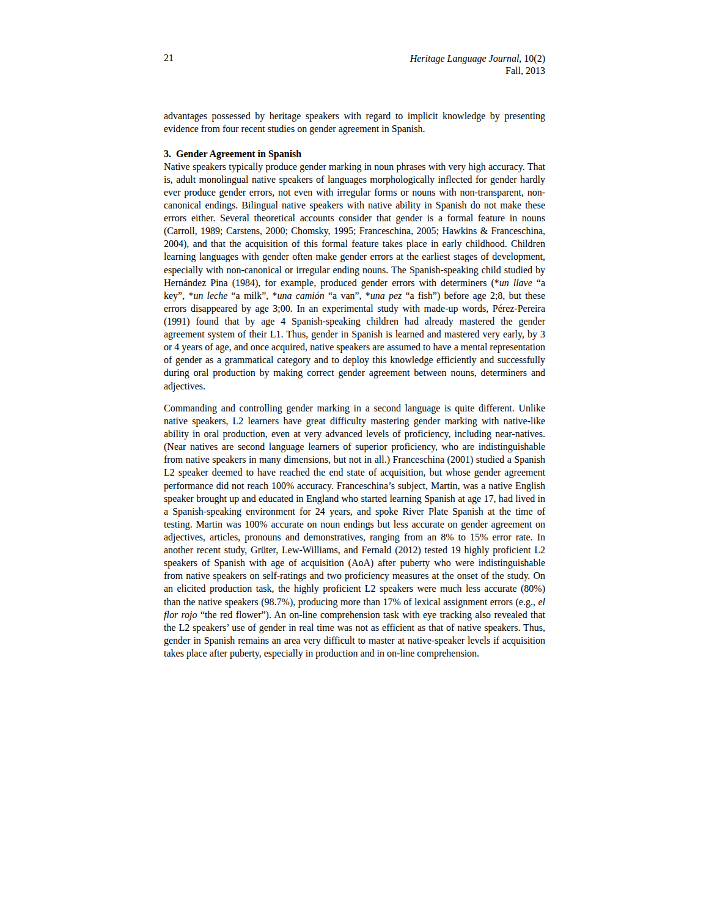21
Heritage Language Journal, 10(2)
Fall, 2013
advantages possessed by heritage speakers with regard to implicit knowledge by presenting evidence from four recent studies on gender agreement in Spanish.
3. Gender Agreement in Spanish
Native speakers typically produce gender marking in noun phrases with very high accuracy. That is, adult monolingual native speakers of languages morphologically inflected for gender hardly ever produce gender errors, not even with irregular forms or nouns with non-transparent, non-canonical endings. Bilingual native speakers with native ability in Spanish do not make these errors either. Several theoretical accounts consider that gender is a formal feature in nouns (Carroll, 1989; Carstens, 2000; Chomsky, 1995; Franceschina, 2005; Hawkins & Franceschina, 2004), and that the acquisition of this formal feature takes place in early childhood. Children learning languages with gender often make gender errors at the earliest stages of development, especially with non-canonical or irregular ending nouns. The Spanish-speaking child studied by Hernández Pina (1984), for example, produced gender errors with determiners (*un llave “a key”, *un leche “a milk”, *una camión “a van”, *una pez “a fish”) before age 2;8, but these errors disappeared by age 3;00. In an experimental study with made-up words, Pérez-Pereira (1991) found that by age 4 Spanish-speaking children had already mastered the gender agreement system of their L1. Thus, gender in Spanish is learned and mastered very early, by 3 or 4 years of age, and once acquired, native speakers are assumed to have a mental representation of gender as a grammatical category and to deploy this knowledge efficiently and successfully during oral production by making correct gender agreement between nouns, determiners and adjectives.
Commanding and controlling gender marking in a second language is quite different. Unlike native speakers, L2 learners have great difficulty mastering gender marking with native-like ability in oral production, even at very advanced levels of proficiency, including near-natives. (Near natives are second language learners of superior proficiency, who are indistinguishable from native speakers in many dimensions, but not in all.) Franceschina (2001) studied a Spanish L2 speaker deemed to have reached the end state of acquisition, but whose gender agreement performance did not reach 100% accuracy. Franceschina’s subject, Martin, was a native English speaker brought up and educated in England who started learning Spanish at age 17, had lived in a Spanish-speaking environment for 24 years, and spoke River Plate Spanish at the time of testing. Martin was 100% accurate on noun endings but less accurate on gender agreement on adjectives, articles, pronouns and demonstratives, ranging from an 8% to 15% error rate. In another recent study, Grüter, Lew-Williams, and Fernald (2012) tested 19 highly proficient L2 speakers of Spanish with age of acquisition (AoA) after puberty who were indistinguishable from native speakers on self-ratings and two proficiency measures at the onset of the study. On an elicited production task, the highly proficient L2 speakers were much less accurate (80%) than the native speakers (98.7%), producing more than 17% of lexical assignment errors (e.g., el flor rojo “the red flower”). An on-line comprehension task with eye tracking also revealed that the L2 speakers’ use of gender in real time was not as efficient as that of native speakers. Thus, gender in Spanish remains an area very difficult to master at native-speaker levels if acquisition takes place after puberty, especially in production and in on-line comprehension.